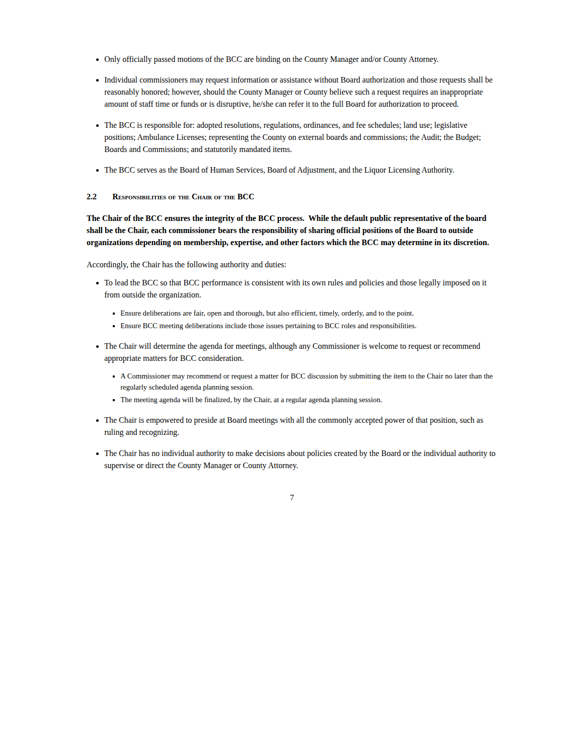Only officially passed motions of the BCC are binding on the County Manager and/or County Attorney.
Individual commissioners may request information or assistance without Board authorization and those requests shall be reasonably honored; however, should the County Manager or County believe such a request requires an inappropriate amount of staff time or funds or is disruptive, he/she can refer it to the full Board for authorization to proceed.
The BCC is responsible for: adopted resolutions, regulations, ordinances, and fee schedules; land use; legislative positions; Ambulance Licenses; representing the County on external boards and commissions; the Audit; the Budget; Boards and Commissions; and statutorily mandated items.
The BCC serves as the Board of Human Services, Board of Adjustment, and the Liquor Licensing Authority.
2.2 Responsibilities of the Chair of the BCC
The Chair of the BCC ensures the integrity of the BCC process. While the default public representative of the board shall be the Chair, each commissioner bears the responsibility of sharing official positions of the Board to outside organizations depending on membership, expertise, and other factors which the BCC may determine in its discretion.
Accordingly, the Chair has the following authority and duties:
To lead the BCC so that BCC performance is consistent with its own rules and policies and those legally imposed on it from outside the organization.
Ensure deliberations are fair, open and thorough, but also efficient, timely, orderly, and to the point.
Ensure BCC meeting deliberations include those issues pertaining to BCC roles and responsibilities.
The Chair will determine the agenda for meetings, although any Commissioner is welcome to request or recommend appropriate matters for BCC consideration.
A Commissioner may recommend or request a matter for BCC discussion by submitting the item to the Chair no later than the regularly scheduled agenda planning session.
The meeting agenda will be finalized, by the Chair, at a regular agenda planning session.
The Chair is empowered to preside at Board meetings with all the commonly accepted power of that position, such as ruling and recognizing.
The Chair has no individual authority to make decisions about policies created by the Board or the individual authority to supervise or direct the County Manager or County Attorney.
7